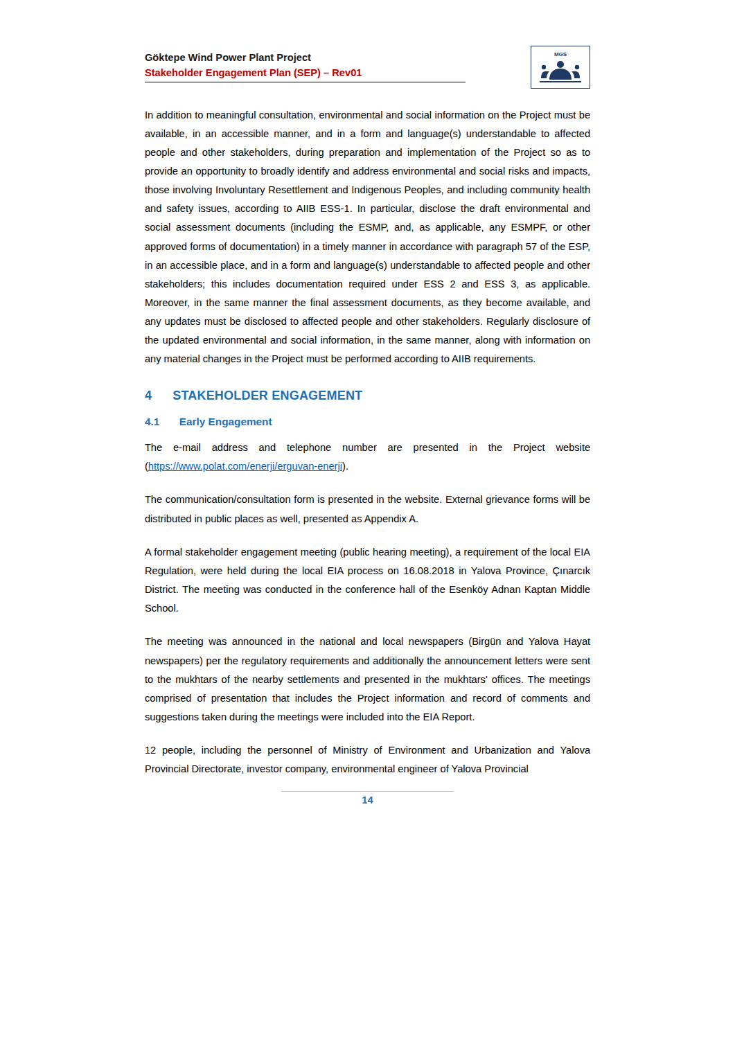Göktepe Wind Power Plant Project
Stakeholder Engagement Plan (SEP) – Rev01
MGS
In addition to meaningful consultation, environmental and social information on the Project must be available, in an accessible manner, and in a form and language(s) understandable to affected people and other stakeholders, during preparation and implementation of the Project so as to provide an opportunity to broadly identify and address environmental and social risks and impacts, those involving Involuntary Resettlement and Indigenous Peoples, and including community health and safety issues, according to AIIB ESS-1. In particular, disclose the draft environmental and social assessment documents (including the ESMP, and, as applicable, any ESMPF, or other approved forms of documentation) in a timely manner in accordance with paragraph 57 of the ESP, in an accessible place, and in a form and language(s) understandable to affected people and other stakeholders; this includes documentation required under ESS 2 and ESS 3, as applicable. Moreover, in the same manner the final assessment documents, as they become available, and any updates must be disclosed to affected people and other stakeholders. Regularly disclosure of the updated environmental and social information, in the same manner, along with information on any material changes in the Project must be performed according to AIIB requirements.
4 STAKEHOLDER ENGAGEMENT
4.1 Early Engagement
The e-mail address and telephone number are presented in the Project website (https://www.polat.com/enerji/erguvan-enerji).
The communication/consultation form is presented in the website. External grievance forms will be distributed in public places as well, presented as Appendix A.
A formal stakeholder engagement meeting (public hearing meeting), a requirement of the local EIA Regulation, were held during the local EIA process on 16.08.2018 in Yalova Province, Çınarcık District. The meeting was conducted in the conference hall of the Esenköy Adnan Kaptan Middle School.
The meeting was announced in the national and local newspapers (Birgün and Yalova Hayat newspapers) per the regulatory requirements and additionally the announcement letters were sent to the mukhtars of the nearby settlements and presented in the mukhtars' offices. The meetings comprised of presentation that includes the Project information and record of comments and suggestions taken during the meetings were included into the EIA Report.
12 people, including the personnel of Ministry of Environment and Urbanization and Yalova Provincial Directorate, investor company, environmental engineer of Yalova Provincial
14